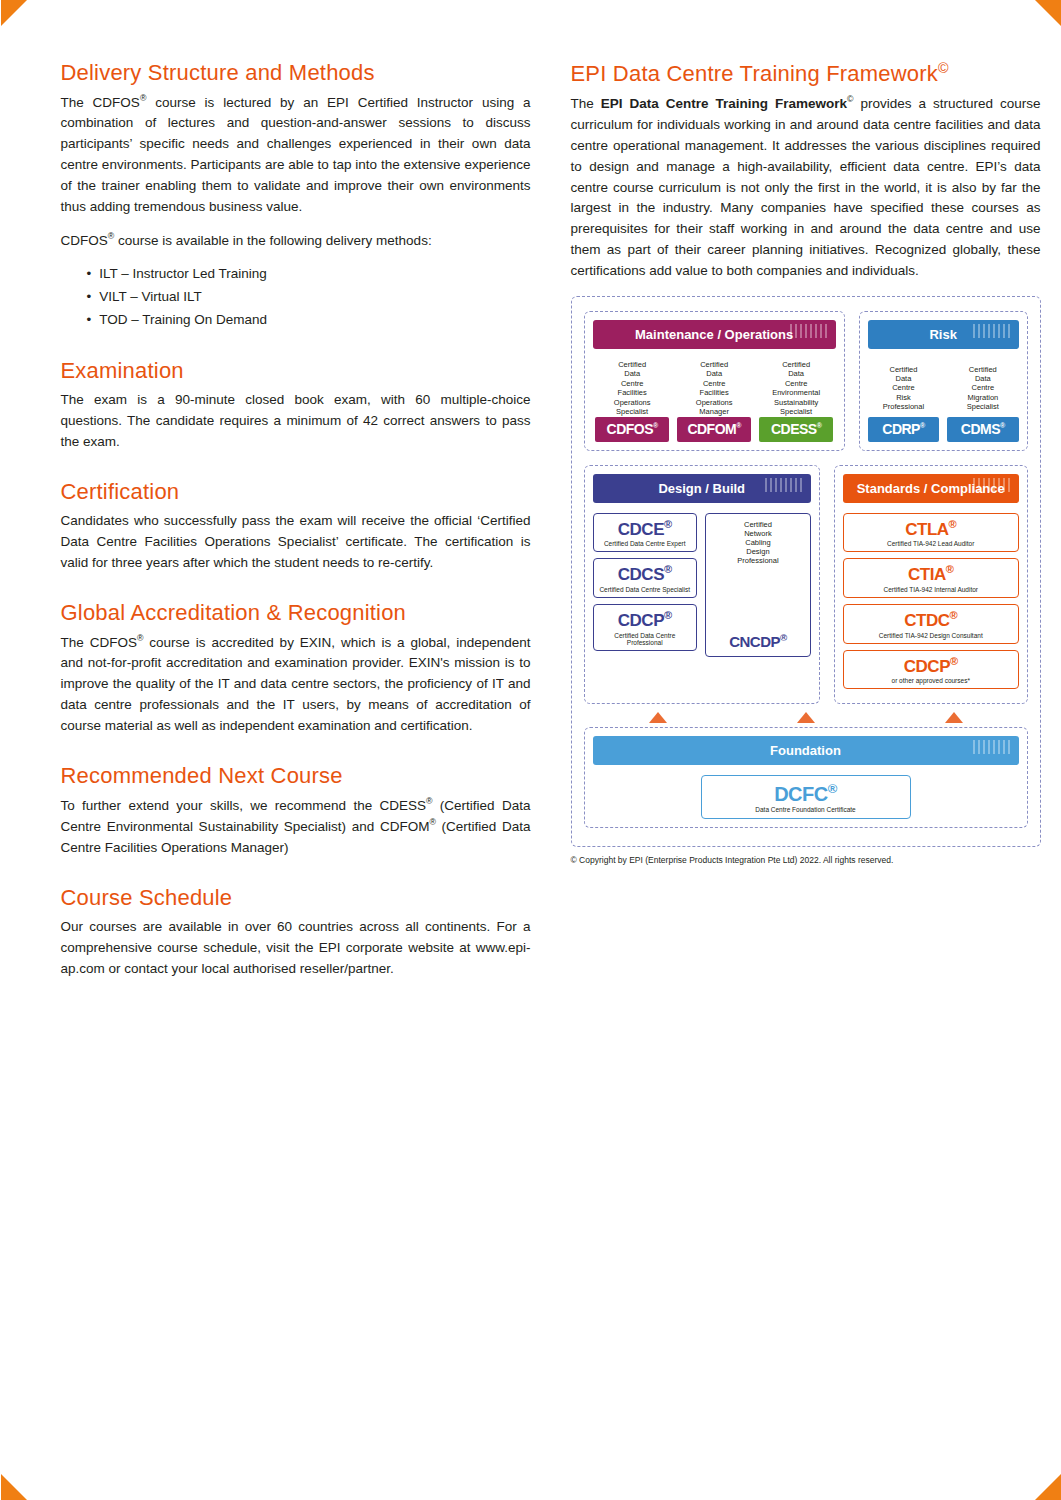Delivery Structure and Methods
The CDFOS® course is lectured by an EPI Certified Instructor using a combination of lectures and question-and-answer sessions to discuss participants’ specific needs and challenges experienced in their own data centre environments. Participants are able to tap into the extensive experience of the trainer enabling them to validate and improve their own environments thus adding tremendous business value.
CDFOS® course is available in the following delivery methods:
ILT – Instructor Led Training
VILT – Virtual ILT
TOD – Training On Demand
Examination
The exam is a 90-minute closed book exam, with 60 multiple-choice questions. The candidate requires a minimum of 42 correct answers to pass the exam.
Certification
Candidates who successfully pass the exam will receive the official ‘Certified Data Centre Facilities Operations Specialist’ certificate. The certification is valid for three years after which the student needs to re-certify.
Global Accreditation & Recognition
The CDFOS® course is accredited by EXIN, which is a global, independent and not-for-profit accreditation and examination provider. EXIN's mission is to improve the quality of the IT and data centre sectors, the proficiency of IT and data centre professionals and the IT users, by means of accreditation of course material as well as independent examination and certification.
Recommended Next Course
To further extend your skills, we recommend the CDESS® (Certified Data Centre Environmental Sustainability Specialist) and CDFOM® (Certified Data Centre Facilities Operations Manager)
Course Schedule
Our courses are available in over 60 countries across all continents. For a comprehensive course schedule, visit the EPI corporate website at www.epi-ap.com or contact your local authorised reseller/partner.
EPI Data Centre Training Framework©
The EPI Data Centre Training Framework© provides a structured course curriculum for individuals working in and around data centre facilities and data centre operational management. It addresses the various disciplines required to design and manage a high-availability, efficient data centre. EPI’s data centre course curriculum is not only the first in the world, it is also by far the largest in the industry. Many companies have specified these courses as prerequisites for their staff working in and around the data centre and use them as part of their career planning initiatives. Recognized globally, these certifications add value to both companies and individuals.
Maintenance / Operations
Certified
Data
Centre
Facilities
Operations
Specialist
CDFOS®
Certified
Data
Centre
Facilities
Operations
Manager
CDFOM®
Certified
Data
Centre
Environmental
Sustainability
Specialist
CDESS®
Risk
Certified
Data
Centre
Risk
Professional
CDRP®
Certified
Data
Centre
Migration
Specialist
CDMS®
Design / Build
CDCE®
Certified Data Centre Expert
CDCS®
Certified Data Centre Specialist
CDCP®
Certified Data Centre Professional
Certified
Network
Cabling
Design
Professional
CNCDP®
Standards / Compliance
CTLA®
Certified TIA-942 Lead Auditor
CTIA®
Certified TIA-942 Internal Auditor
CTDC®
Certified TIA-942 Design Consultant
CDCP®
or other approved courses*
Foundation
DCFC®
Data Centre Foundation Certificate
© Copyright by EPI (Enterprise Products Integration Pte Ltd) 2022. All rights reserved.